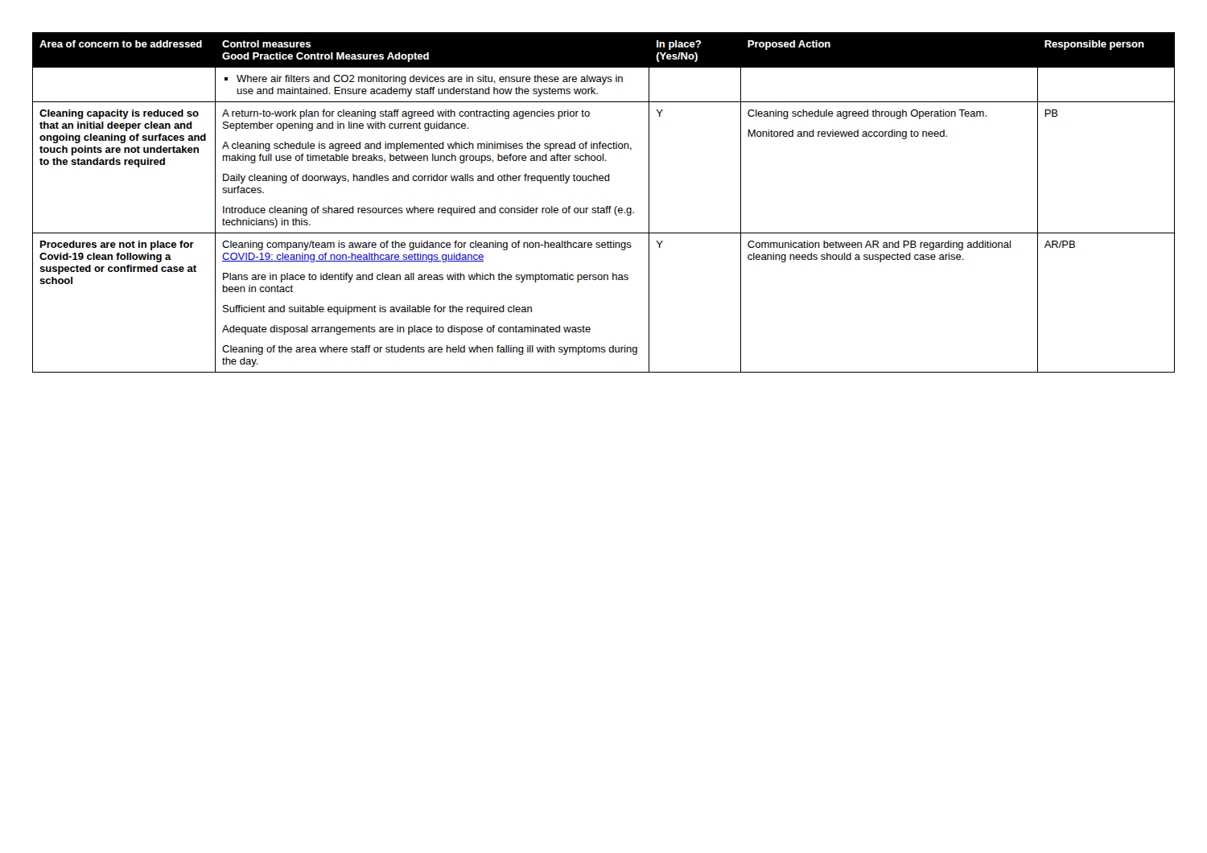| Area of concern to be addressed | Control measures Good Practice Control Measures Adopted | In place? (Yes/No) | Proposed Action | Responsible person |
| --- | --- | --- | --- | --- |
| | Where air filters and CO2 monitoring devices are in situ, ensure these are always in use and maintained. Ensure academy staff understand how the systems work. | | | |
| Cleaning capacity is reduced so that an initial deeper clean and ongoing cleaning of surfaces and touch points are not undertaken to the standards required | A return-to-work plan for cleaning staff agreed with contracting agencies prior to September opening and in line with current guidance. A cleaning schedule is agreed and implemented which minimises the spread of infection, making full use of timetable breaks, between lunch groups, before and after school. Daily cleaning of doorways, handles and corridor walls and other frequently touched surfaces. Introduce cleaning of shared resources where required and consider role of our staff (e.g. technicians) in this. | Y | Cleaning schedule agreed through Operation Team. Monitored and reviewed according to need. | PB |
| Procedures are not in place for Covid-19 clean following a suspected or confirmed case at school | Cleaning company/team is aware of the guidance for cleaning of non-healthcare settings COVID-19: cleaning of non-healthcare settings guidance Plans are in place to identify and clean all areas with which the symptomatic person has been in contact Sufficient and suitable equipment is available for the required clean Adequate disposal arrangements are in place to dispose of contaminated waste Cleaning of the area where staff or students are held when falling ill with symptoms during the day. | Y | Communication between AR and PB regarding additional cleaning needs should a suspected case arise. | AR/PB |